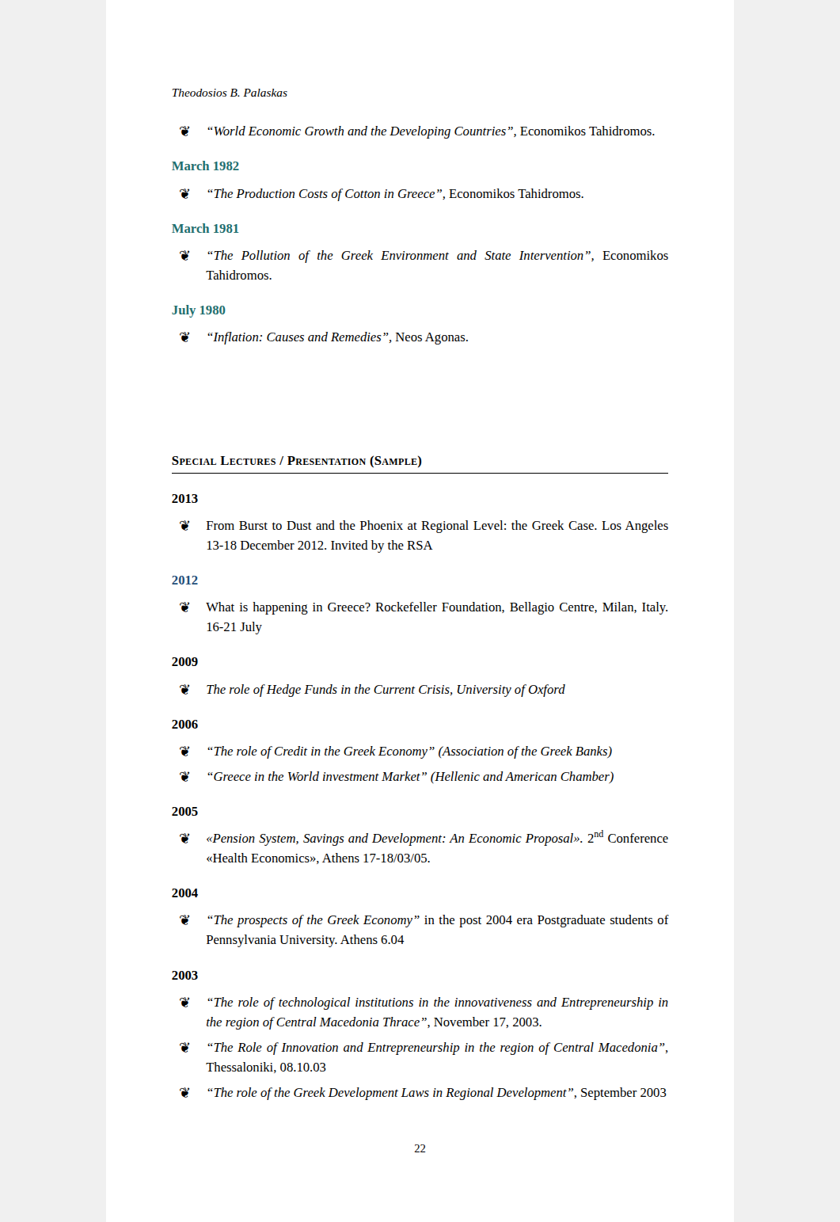Theodosios B. Palaskas
“World Economic Growth and the Developing Countries”, Economikos Tahidromos.
March 1982
“The Production Costs of Cotton in Greece”, Economikos Tahidromos.
March 1981
“The Pollution of the Greek Environment and State Intervention”, Economikos Tahidromos.
July 1980
“Inflation: Causes and Remedies”, Neos Agonas.
Special Lectures / Presentation (Sample)
2013
From Burst to Dust and the Phoenix at Regional Level: the Greek Case. Los Angeles 13-18 December 2012. Invited by the RSA
2012
What is happening in Greece? Rockefeller Foundation, Bellagio Centre, Milan, Italy. 16-21 July
2009
The role of Hedge Funds in the Current Crisis, University of Oxford
2006
“The role of Credit in the Greek Economy” (Association of the Greek Banks)
“Greece in the World investment Market” (Hellenic and American Chamber)
2005
«Pension System, Savings and Development: An Economic Proposal». 2nd Conference «Health Economics», Athens 17-18/03/05.
2004
“The prospects of the Greek Economy” in the post 2004 era Postgraduate students of Pennsylvania University. Athens 6.04
2003
“The role of technological institutions in the innovativeness and Entrepreneurship in the region of Central Macedonia Thrace”, November 17, 2003.
“The Role of Innovation and Entrepreneurship in the region of Central Macedonia”, Thessaloniki, 08.10.03
“The role of the Greek Development Laws in Regional Development”, September 2003
22